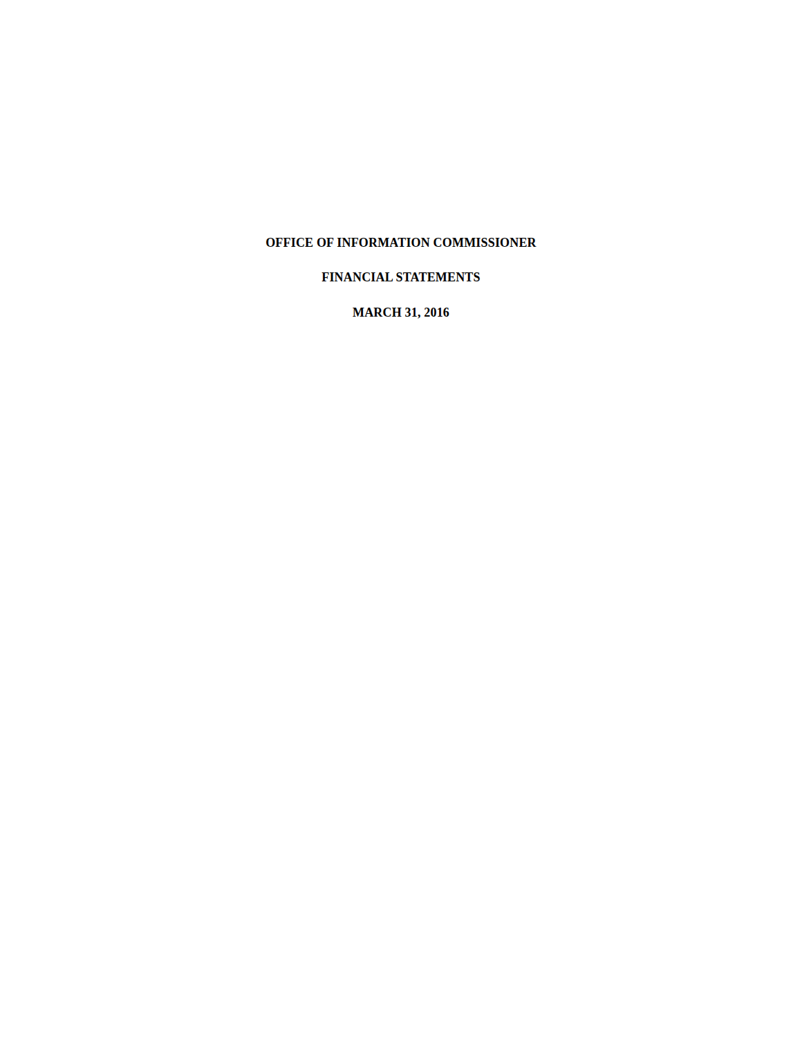OFFICE OF INFORMATION COMMISSIONER
FINANCIAL STATEMENTS
MARCH 31, 2016